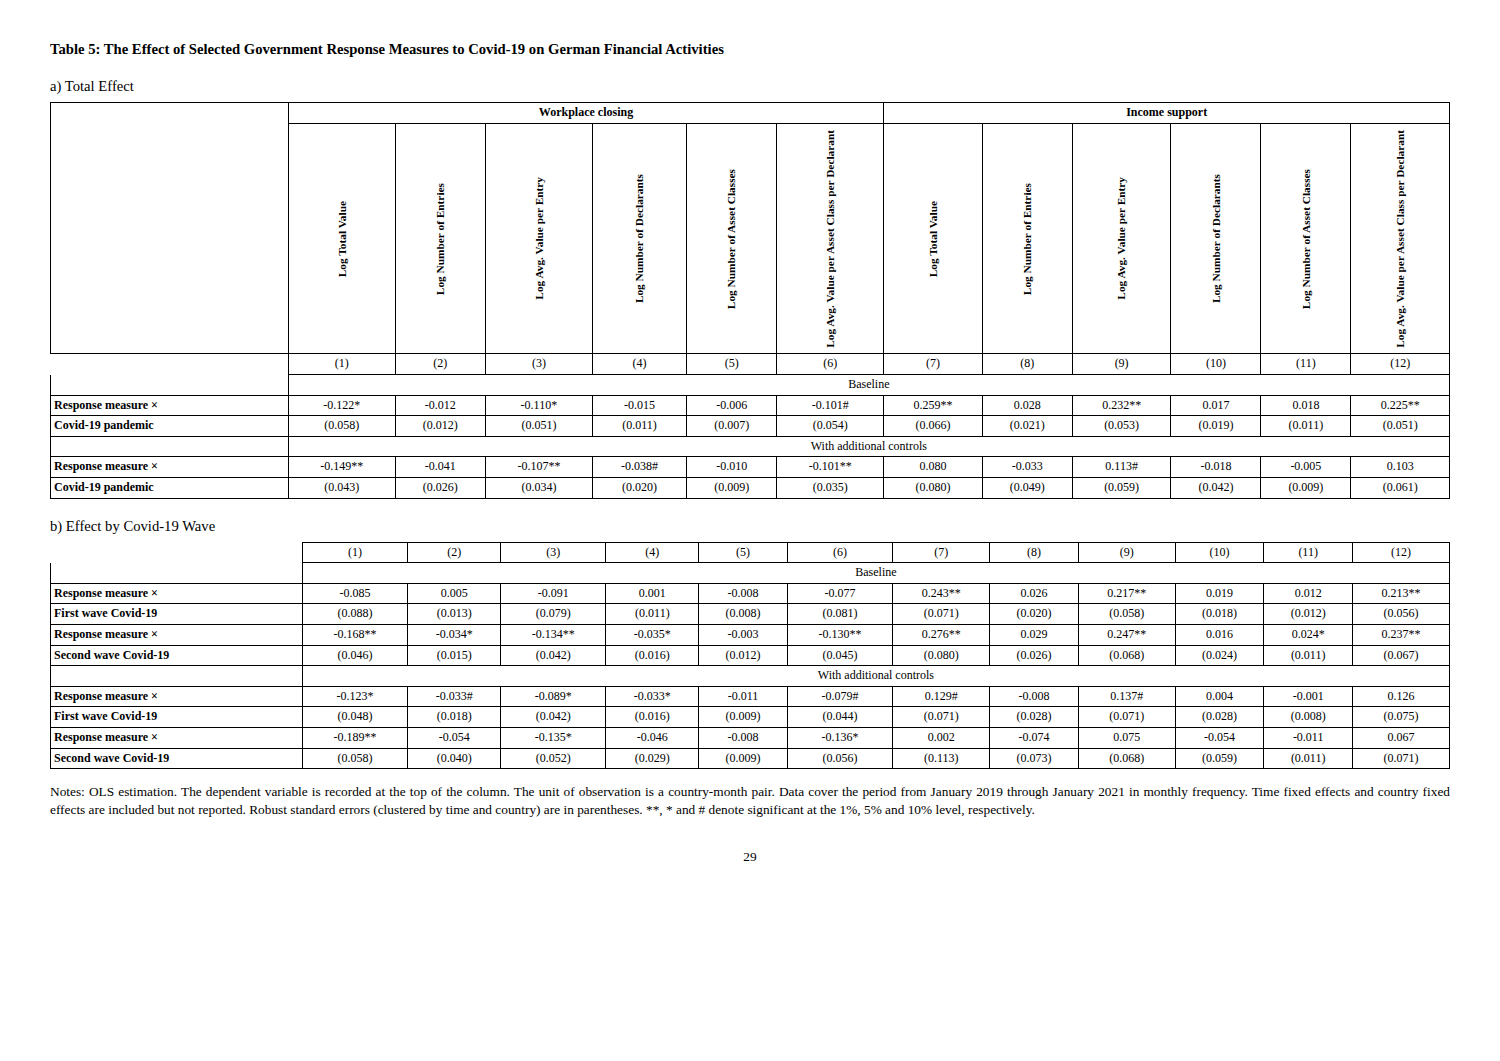Table 5: The Effect of Selected Government Response Measures to Covid-19 on German Financial Activities
a) Total Effect
| | Workplace closing | Income support |
| --- | --- | --- |
| Log Total Value | Log Number of Entries | Log Avg. Value per Entry | Log Number of Declarants | Log Number of Asset Classes | Log Avg. Value per Asset Class per Declarant | Log Total Value | Log Number of Entries | Log Avg. Value per Entry | Log Number of Declarants | Log Number of Asset Classes | Log Avg. Value per Asset Class per Declarant |
| | (1) | (2) | (3) | (4) | (5) | (6) | (7) | (8) | (9) | (10) | (11) | (12) |
| | Baseline |
| Response measure × | -0.122* | -0.012 | -0.110* | -0.015 | -0.006 | -0.101# | 0.259** | 0.028 | 0.232** | 0.017 | 0.018 | 0.225** |
| Covid-19 pandemic | (0.058) | (0.012) | (0.051) | (0.011) | (0.007) | (0.054) | (0.066) | (0.021) | (0.053) | (0.019) | (0.011) | (0.051) |
| | With additional controls |
| Response measure × | -0.149** | -0.041 | -0.107** | -0.038# | -0.010 | -0.101** | 0.080 | -0.033 | 0.113# | -0.018 | -0.005 | 0.103 |
| Covid-19 pandemic | (0.043) | (0.026) | (0.034) | (0.020) | (0.009) | (0.035) | (0.080) | (0.049) | (0.059) | (0.042) | (0.009) | (0.061) |
b) Effect by Covid-19 Wave
| | (1) | (2) | (3) | (4) | (5) | (6) | (7) | (8) | (9) | (10) | (11) | (12) |
| | Baseline |
| Response measure × | -0.085 | 0.005 | -0.091 | 0.001 | -0.008 | -0.077 | 0.243** | 0.026 | 0.217** | 0.019 | 0.012 | 0.213** |
| First wave Covid-19 | (0.088) | (0.013) | (0.079) | (0.011) | (0.008) | (0.081) | (0.071) | (0.020) | (0.058) | (0.018) | (0.012) | (0.056) |
| Response measure × | -0.168** | -0.034* | -0.134** | -0.035* | -0.003 | -0.130** | 0.276** | 0.029 | 0.247** | 0.016 | 0.024* | 0.237** |
| Second wave Covid-19 | (0.046) | (0.015) | (0.042) | (0.016) | (0.012) | (0.045) | (0.080) | (0.026) | (0.068) | (0.024) | (0.011) | (0.067) |
| | With additional controls |
| Response measure × | -0.123* | -0.033# | -0.089* | -0.033* | -0.011 | -0.079# | 0.129# | -0.008 | 0.137# | 0.004 | -0.001 | 0.126 |
| First wave Covid-19 | (0.048) | (0.018) | (0.042) | (0.016) | (0.009) | (0.044) | (0.071) | (0.028) | (0.071) | (0.028) | (0.008) | (0.075) |
| Response measure × | -0.189** | -0.054 | -0.135* | -0.046 | -0.008 | -0.136* | 0.002 | -0.074 | 0.075 | -0.054 | -0.011 | 0.067 |
| Second wave Covid-19 | (0.058) | (0.040) | (0.052) | (0.029) | (0.009) | (0.056) | (0.113) | (0.073) | (0.068) | (0.059) | (0.011) | (0.071) |
Notes: OLS estimation. The dependent variable is recorded at the top of the column. The unit of observation is a country-month pair. Data cover the period from January 2019 through January 2021 in monthly frequency. Time fixed effects and country fixed effects are included but not reported. Robust standard errors (clustered by time and country) are in parentheses. **, * and # denote significant at the 1%, 5% and 10% level, respectively.
29